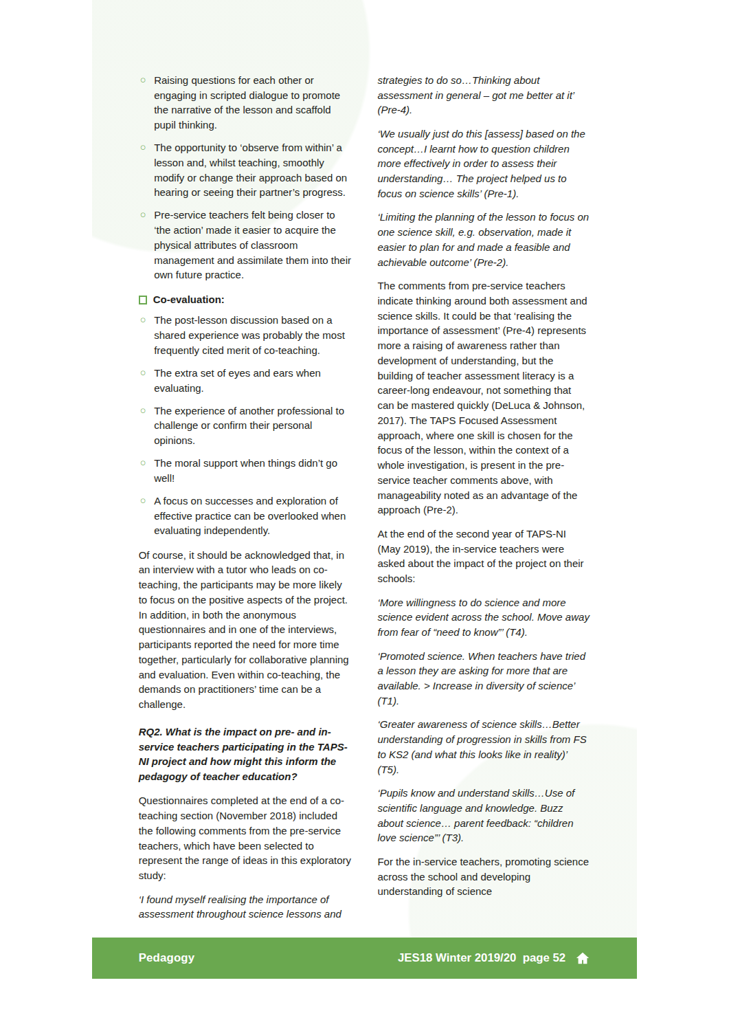Raising questions for each other or engaging in scripted dialogue to promote the narrative of the lesson and scaffold pupil thinking.
The opportunity to ‘observe from within’ a lesson and, whilst teaching, smoothly modify or change their approach based on hearing or seeing their partner’s progress.
Pre-service teachers felt being closer to ‘the action’ made it easier to acquire the physical attributes of classroom management and assimilate them into their own future practice.
Co-evaluation:
The post-lesson discussion based on a shared experience was probably the most frequently cited merit of co-teaching.
The extra set of eyes and ears when evaluating.
The experience of another professional to challenge or confirm their personal opinions.
The moral support when things didn’t go well!
A focus on successes and exploration of effective practice can be overlooked when evaluating independently.
Of course, it should be acknowledged that, in an interview with a tutor who leads on co-teaching, the participants may be more likely to focus on the positive aspects of the project. In addition, in both the anonymous questionnaires and in one of the interviews, participants reported the need for more time together, particularly for collaborative planning and evaluation. Even within co-teaching, the demands on practitioners’ time can be a challenge.
RQ2. What is the impact on pre- and in-service teachers participating in the TAPS-NI project and how might this inform the pedagogy of teacher education?
Questionnaires completed at the end of a co-teaching section (November 2018) included the following comments from the pre-service teachers, which have been selected to represent the range of ideas in this exploratory study:
‘I found myself realising the importance of assessment throughout science lessons and strategies to do so…Thinking about assessment in general – got me better at it’ (Pre-4).
‘We usually just do this [assess] based on the concept…I learnt how to question children more effectively in order to assess their understanding… The project helped us to focus on science skills’ (Pre-1).
‘Limiting the planning of the lesson to focus on one science skill, e.g. observation, made it easier to plan for and made a feasible and achievable outcome’ (Pre-2).
The comments from pre-service teachers indicate thinking around both assessment and science skills. It could be that ‘realising the importance of assessment’ (Pre-4) represents more a raising of awareness rather than development of understanding, but the building of teacher assessment literacy is a career-long endeavour, not something that can be mastered quickly (DeLuca & Johnson, 2017). The TAPS Focused Assessment approach, where one skill is chosen for the focus of the lesson, within the context of a whole investigation, is present in the pre-service teacher comments above, with manageability noted as an advantage of the approach (Pre-2).
At the end of the second year of TAPS-NI (May 2019), the in-service teachers were asked about the impact of the project on their schools:
‘More willingness to do science and more science evident across the school. Move away from fear of “need to know”’ (T4).
‘Promoted science. When teachers have tried a lesson they are asking for more that are available. > Increase in diversity of science’ (T1).
‘Greater awareness of science skills…Better understanding of progression in skills from FS to KS2 (and what this looks like in reality)’ (T5).
‘Pupils know and understand skills…Use of scientific language and knowledge. Buzz about science… parent feedback: “children love science”’ (T3).
For the in-service teachers, promoting science across the school and developing understanding of science
Pedagogy
JES18 Winter 2019/20 page 52